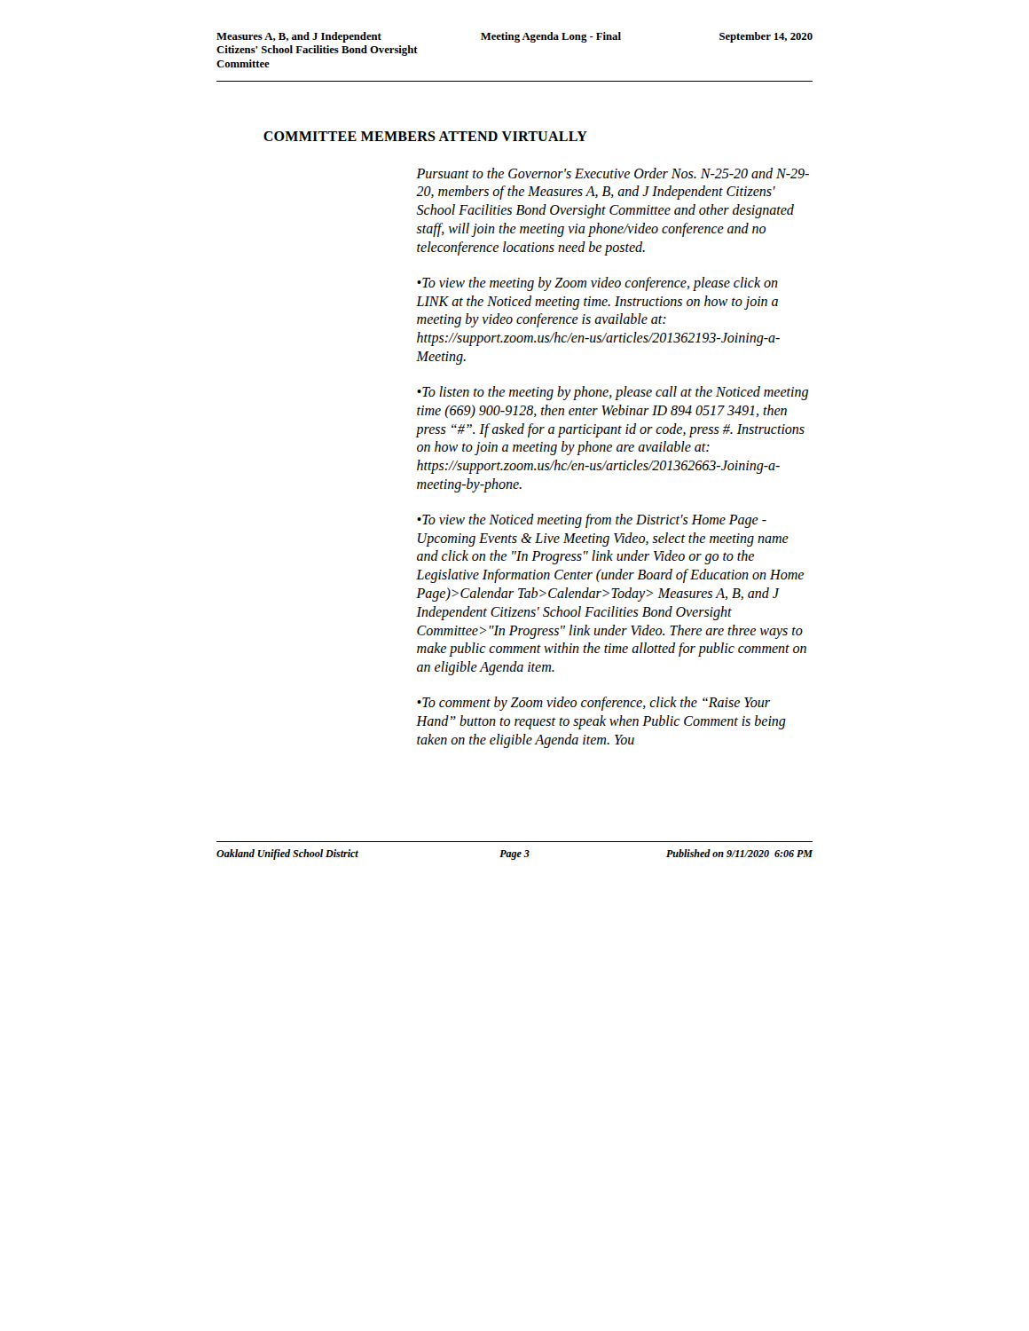Measures A, B, and J Independent Citizens' School Facilities Bond Oversight Committee
Meeting Agenda Long - Final
September 14, 2020
COMMITTEE MEMBERS ATTEND VIRTUALLY
Pursuant to the Governor's Executive Order Nos. N-25-20 and N-29-20, members of the Measures A, B, and J Independent Citizens' School Facilities Bond Oversight Committee and other designated staff, will join the meeting via phone/video conference and no teleconference locations need be posted.
•To view the meeting by Zoom video conference, please click on LINK at the Noticed meeting time. Instructions on how to join a meeting by video conference is available at: https://support.zoom.us/hc/en-us/articles/201362193-Joining-a-Meeting.
•To listen to the meeting by phone, please call at the Noticed meeting time (669) 900-9128, then enter Webinar ID 894 0517 3491, then press “#”. If asked for a participant id or code, press #. Instructions on how to join a meeting by phone are available at: https://support.zoom.us/hc/en-us/articles/201362663-Joining-a-meeting-by-phone.
•To view the Noticed meeting from the District's Home Page - Upcoming Events & Live Meeting Video, select the meeting name and click on the "In Progress" link under Video or go to the Legislative Information Center (under Board of Education on Home Page)>Calendar Tab>Calendar>Today> Measures A, B, and J Independent Citizens' School Facilities Bond Oversight Committee>"In Progress" link under Video. There are three ways to make public comment within the time allotted for public comment on an eligible Agenda item.
•To comment by Zoom video conference, click the “Raise Your Hand” button to request to speak when Public Comment is being taken on the eligible Agenda item. You
Oakland Unified School District
Page 3
Published on 9/11/2020 6:06 PM